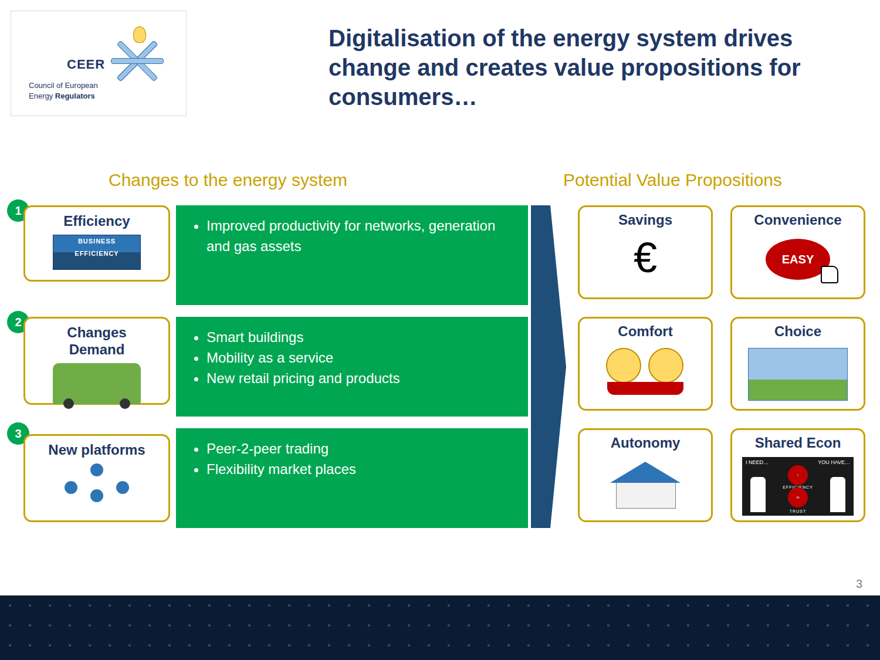CEER
Council of European
Energy Regulators
Digitalisation of the energy system drives change and creates value propositions for consumers…
Changes to the energy system
Potential Value Propositions
1
2
3
Efficiency
BUSINESS
EFFICIENCY
Changes
Demand
New platforms
Improved productivity for networks, generation and gas assets
Smart buildings
Mobility as a service
New retail pricing and products
Peer-2-peer trading
Flexibility market places
Savings
€
Convenience
EASY
Comfort
Choice
Autonomy
Shared Econ
I NEED…
YOU HAVE…
↑
EFFICIENCY
∞
TRUST
3